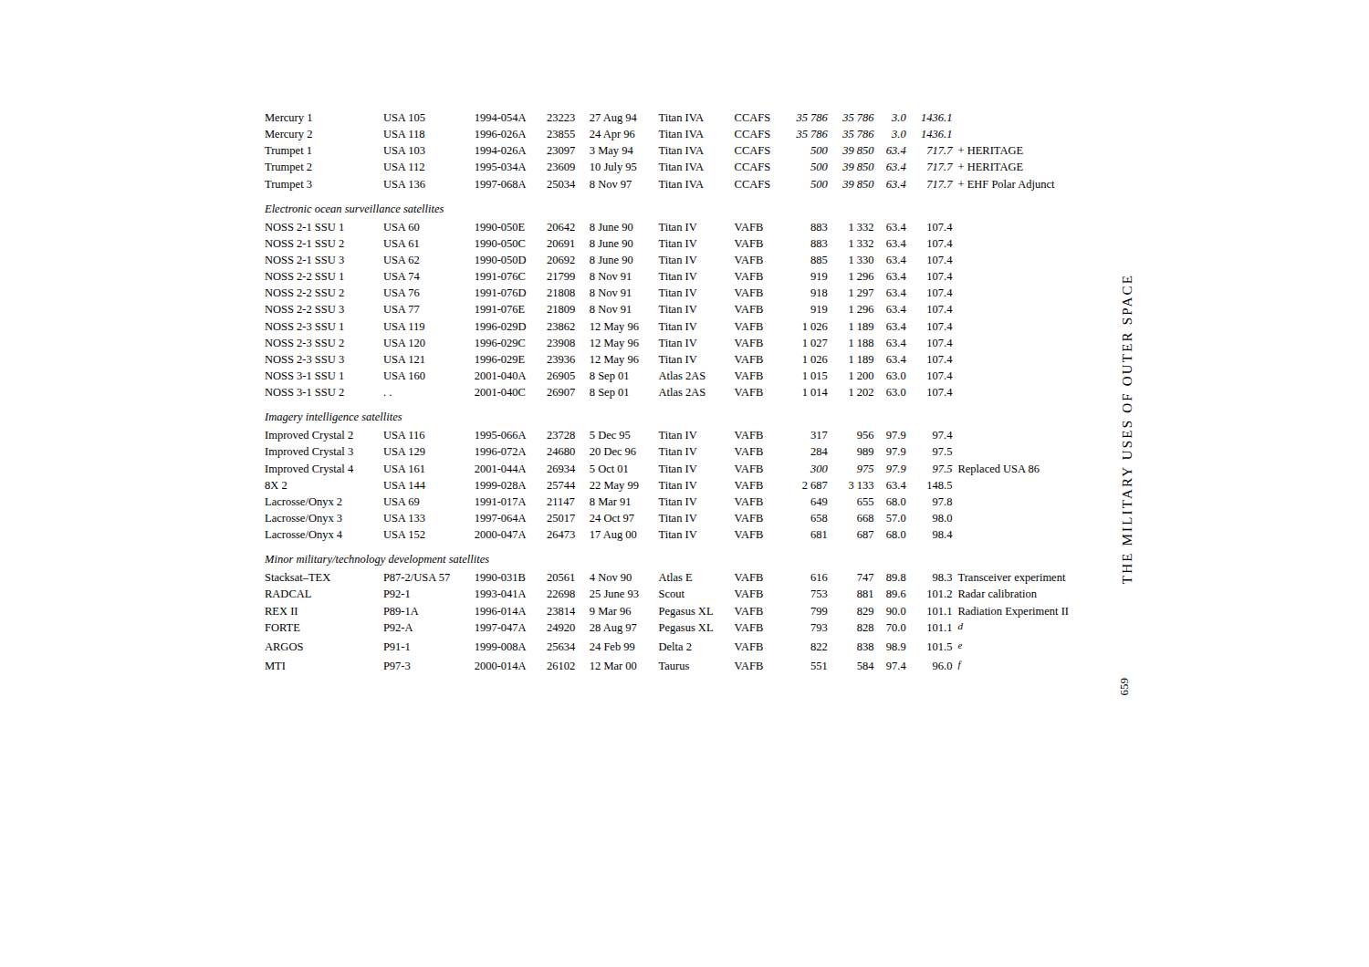The military uses of outer space
659
| Mercury 1 | USA 105 | 1994-054A | 23223 | 27 Aug 94 | Titan IVA | CCAFS | 35 786 | 35 786 | 3.0 | 1436.1 | |
| Mercury 2 | USA 118 | 1996-026A | 23855 | 24 Apr 96 | Titan IVA | CCAFS | 35 786 | 35 786 | 3.0 | 1436.1 | |
| Trumpet 1 | USA 103 | 1994-026A | 23097 | 3 May 94 | Titan IVA | CCAFS | 500 | 39 850 | 63.4 | 717.7 | + HERITAGE |
| Trumpet 2 | USA 112 | 1995-034A | 23609 | 10 July 95 | Titan IVA | CCAFS | 500 | 39 850 | 63.4 | 717.7 | + HERITAGE |
| Trumpet 3 | USA 136 | 1997-068A | 25034 | 8 Nov 97 | Titan IVA | CCAFS | 500 | 39 850 | 63.4 | 717.7 | + EHF Polar Adjunct |
| Electronic ocean surveillance satellites |
| NOSS 2-1 SSU 1 | USA 60 | 1990-050E | 20642 | 8 June 90 | Titan IV | VAFB | 883 | 1 332 | 63.4 | 107.4 | |
| NOSS 2-1 SSU 2 | USA 61 | 1990-050C | 20691 | 8 June 90 | Titan IV | VAFB | 883 | 1 332 | 63.4 | 107.4 | |
| NOSS 2-1 SSU 3 | USA 62 | 1990-050D | 20692 | 8 June 90 | Titan IV | VAFB | 885 | 1 330 | 63.4 | 107.4 | |
| NOSS 2-2 SSU 1 | USA 74 | 1991-076C | 21799 | 8 Nov 91 | Titan IV | VAFB | 919 | 1 296 | 63.4 | 107.4 | |
| NOSS 2-2 SSU 2 | USA 76 | 1991-076D | 21808 | 8 Nov 91 | Titan IV | VAFB | 918 | 1 297 | 63.4 | 107.4 | |
| NOSS 2-2 SSU 3 | USA 77 | 1991-076E | 21809 | 8 Nov 91 | Titan IV | VAFB | 919 | 1 296 | 63.4 | 107.4 | |
| NOSS 2-3 SSU 1 | USA 119 | 1996-029D | 23862 | 12 May 96 | Titan IV | VAFB | 1 026 | 1 189 | 63.4 | 107.4 | |
| NOSS 2-3 SSU 2 | USA 120 | 1996-029C | 23908 | 12 May 96 | Titan IV | VAFB | 1 027 | 1 188 | 63.4 | 107.4 | |
| NOSS 2-3 SSU 3 | USA 121 | 1996-029E | 23936 | 12 May 96 | Titan IV | VAFB | 1 026 | 1 189 | 63.4 | 107.4 | |
| NOSS 3-1 SSU 1 | USA 160 | 2001-040A | 26905 | 8 Sep 01 | Atlas 2AS | VAFB | 1 015 | 1 200 | 63.0 | 107.4 | |
| NOSS 3-1 SSU 2 | . . | 2001-040C | 26907 | 8 Sep 01 | Atlas 2AS | VAFB | 1 014 | 1 202 | 63.0 | 107.4 | |
| Imagery intelligence satellites |
| Improved Crystal 2 | USA 116 | 1995-066A | 23728 | 5 Dec 95 | Titan IV | VAFB | 317 | 956 | 97.9 | 97.4 | |
| Improved Crystal 3 | USA 129 | 1996-072A | 24680 | 20 Dec 96 | Titan IV | VAFB | 284 | 989 | 97.9 | 97.5 | |
| Improved Crystal 4 | USA 161 | 2001-044A | 26934 | 5 Oct 01 | Titan IV | VAFB | 300 | 975 | 97.9 | 97.5 | Replaced USA 86 |
| 8X 2 | USA 144 | 1999-028A | 25744 | 22 May 99 | Titan IV | VAFB | 2 687 | 3 133 | 63.4 | 148.5 | |
| Lacrosse/Onyx 2 | USA 69 | 1991-017A | 21147 | 8 Mar 91 | Titan IV | VAFB | 649 | 655 | 68.0 | 97.8 | |
| Lacrosse/Onyx 3 | USA 133 | 1997-064A | 25017 | 24 Oct 97 | Titan IV | VAFB | 658 | 668 | 57.0 | 98.0 | |
| Lacrosse/Onyx 4 | USA 152 | 2000-047A | 26473 | 17 Aug 00 | Titan IV | VAFB | 681 | 687 | 68.0 | 98.4 | |
| Minor military/technology development satellites |
| Stacksat–TEX | P87-2/USA 57 | 1990-031B | 20561 | 4 Nov 90 | Atlas E | VAFB | 616 | 747 | 89.8 | 98.3 | Transceiver experiment |
| RADCAL | P92-1 | 1993-041A | 22698 | 25 June 93 | Scout | VAFB | 753 | 881 | 89.6 | 101.2 | Radar calibration |
| REX II | P89-1A | 1996-014A | 23814 | 9 Mar 96 | Pegasus XL | VAFB | 799 | 829 | 90.0 | 101.1 | Radiation Experiment II |
| FORTE | P92-A | 1997-047A | 24920 | 28 Aug 97 | Pegasus XL | VAFB | 793 | 828 | 70.0 | 101.1 | d |
| ARGOS | P91-1 | 1999-008A | 25634 | 24 Feb 99 | Delta 2 | VAFB | 822 | 838 | 98.9 | 101.5 | e |
| MTI | P97-3 | 2000-014A | 26102 | 12 Mar 00 | Taurus | VAFB | 551 | 584 | 97.4 | 96.0 | f |